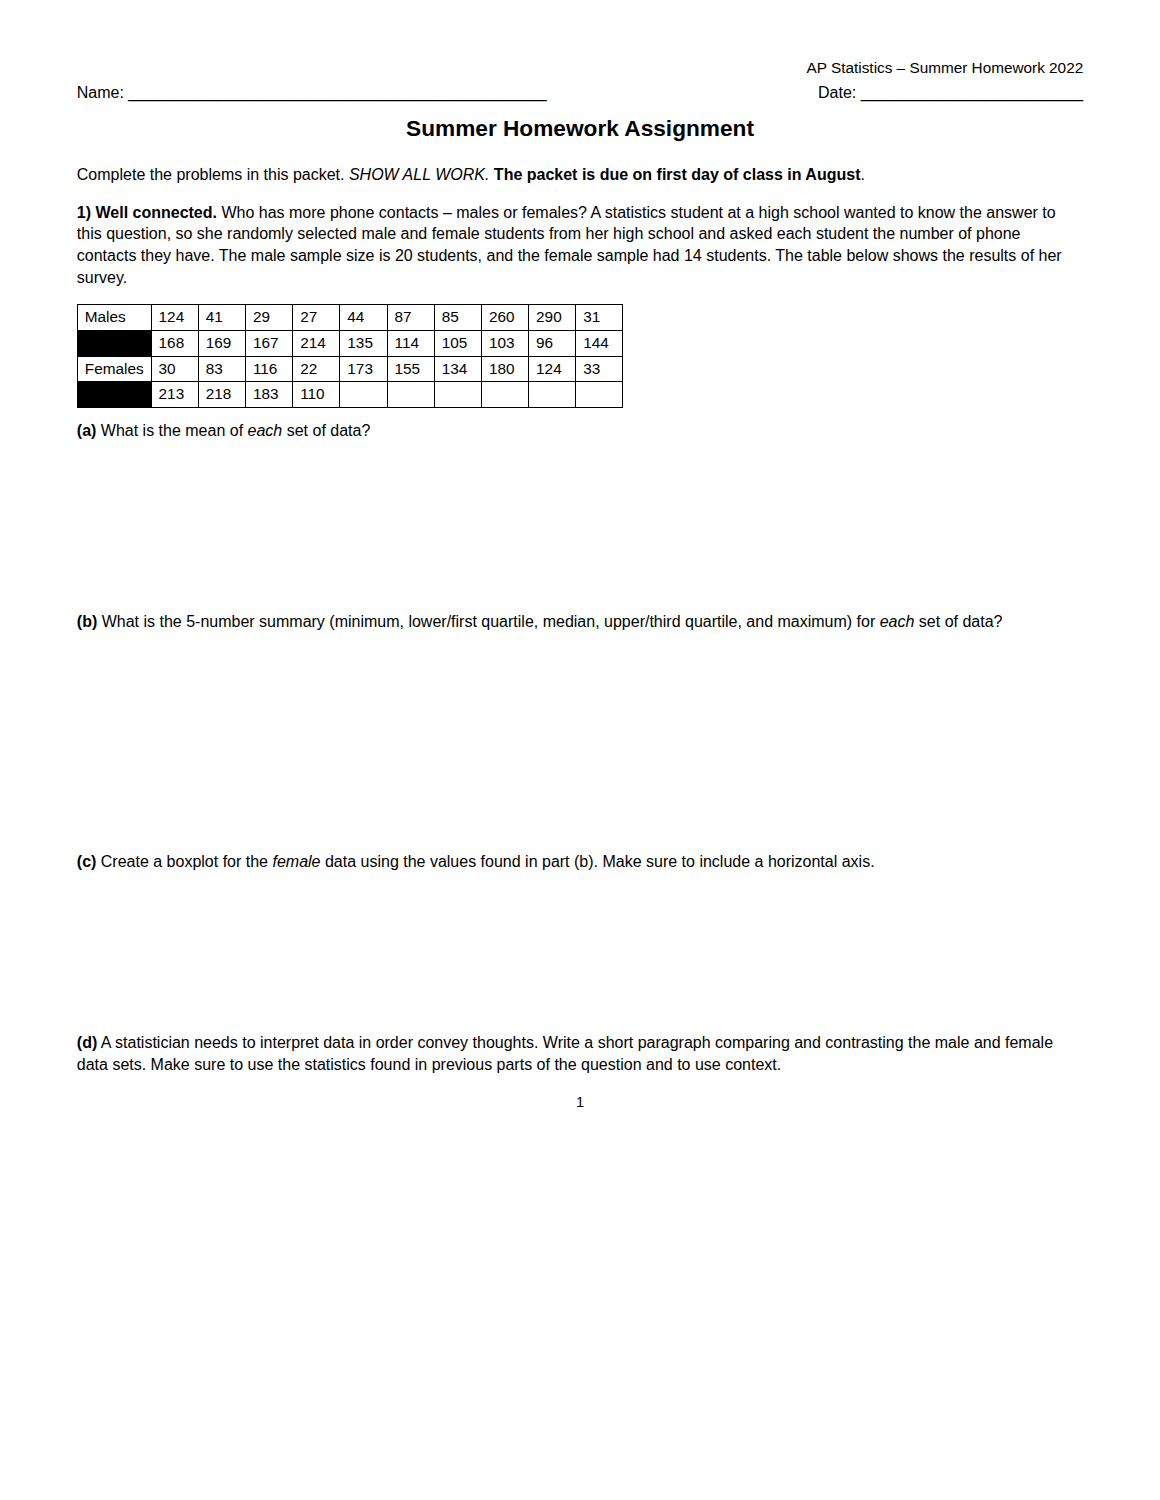AP Statistics – Summer Homework 2022
Name: _______________________________________________ Date: _________________________
Summer Homework Assignment
Complete the problems in this packet. SHOW ALL WORK. The packet is due on first day of class in August.
1) Well connected. Who has more phone contacts – males or females? A statistics student at a high school wanted to know the answer to this question, so she randomly selected male and female students from her high school and asked each student the number of phone contacts they have. The male sample size is 20 students, and the female sample had 14 students. The table below shows the results of her survey.
| Males | 124 | 41 | 29 | 27 | 44 | 87 | 85 | 260 | 290 | 31 |
| | 168 | 169 | 167 | 214 | 135 | 114 | 105 | 103 | 96 | 144 |
| Females | 30 | 83 | 116 | 22 | 173 | 155 | 134 | 180 | 124 | 33 |
| | 213 | 218 | 183 | 110 | | | | | | |
(a) What is the mean of each set of data?
(b) What is the 5-number summary (minimum, lower/first quartile, median, upper/third quartile, and maximum) for each set of data?
(c) Create a boxplot for the female data using the values found in part (b). Make sure to include a horizontal axis.
(d) A statistician needs to interpret data in order convey thoughts. Write a short paragraph comparing and contrasting the male and female data sets. Make sure to use the statistics found in previous parts of the question and to use context.
1